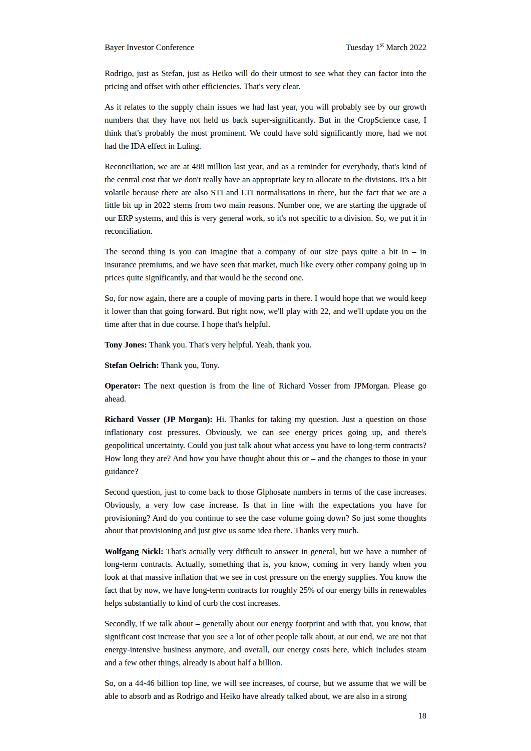Bayer Investor Conference
Tuesday 1st March 2022
Rodrigo, just as Stefan, just as Heiko will do their utmost to see what they can factor into the pricing and offset with other efficiencies. That's very clear.
As it relates to the supply chain issues we had last year, you will probably see by our growth numbers that they have not held us back super-significantly. But in the CropScience case, I think that's probably the most prominent. We could have sold significantly more, had we not had the IDA effect in Luling.
Reconciliation, we are at 488 million last year, and as a reminder for everybody, that's kind of the central cost that we don't really have an appropriate key to allocate to the divisions. It's a bit volatile because there are also STI and LTI normalisations in there, but the fact that we are a little bit up in 2022 stems from two main reasons. Number one, we are starting the upgrade of our ERP systems, and this is very general work, so it's not specific to a division. So, we put it in reconciliation.
The second thing is you can imagine that a company of our size pays quite a bit in – in insurance premiums, and we have seen that market, much like every other company going up in prices quite significantly, and that would be the second one.
So, for now again, there are a couple of moving parts in there. I would hope that we would keep it lower than that going forward. But right now, we'll play with 22, and we'll update you on the time after that in due course. I hope that's helpful.
Tony Jones: Thank you. That's very helpful. Yeah, thank you.
Stefan Oelrich: Thank you, Tony.
Operator: The next question is from the line of Richard Vosser from JPMorgan. Please go ahead.
Richard Vosser (JP Morgan): Hi. Thanks for taking my question. Just a question on those inflationary cost pressures. Obviously, we can see energy prices going up, and there's geopolitical uncertainty. Could you just talk about what access you have to long-term contracts? How long they are? And how you have thought about this or – and the changes to those in your guidance?
Second question, just to come back to those Glphosate numbers in terms of the case increases. Obviously, a very low case increase. Is that in line with the expectations you have for provisioning? And do you continue to see the case volume going down? So just some thoughts about that provisioning and just give us some idea there. Thanks very much.
Wolfgang Nickl: That's actually very difficult to answer in general, but we have a number of long-term contracts. Actually, something that is, you know, coming in very handy when you look at that massive inflation that we see in cost pressure on the energy supplies. You know the fact that by now, we have long-term contracts for roughly 25% of our energy bills in renewables helps substantially to kind of curb the cost increases.
Secondly, if we talk about – generally about our energy footprint and with that, you know, that significant cost increase that you see a lot of other people talk about, at our end, we are not that energy-intensive business anymore, and overall, our energy costs here, which includes steam and a few other things, already is about half a billion.
So, on a 44-46 billion top line, we will see increases, of course, but we assume that we will be able to absorb and as Rodrigo and Heiko have already talked about, we are also in a strong
18